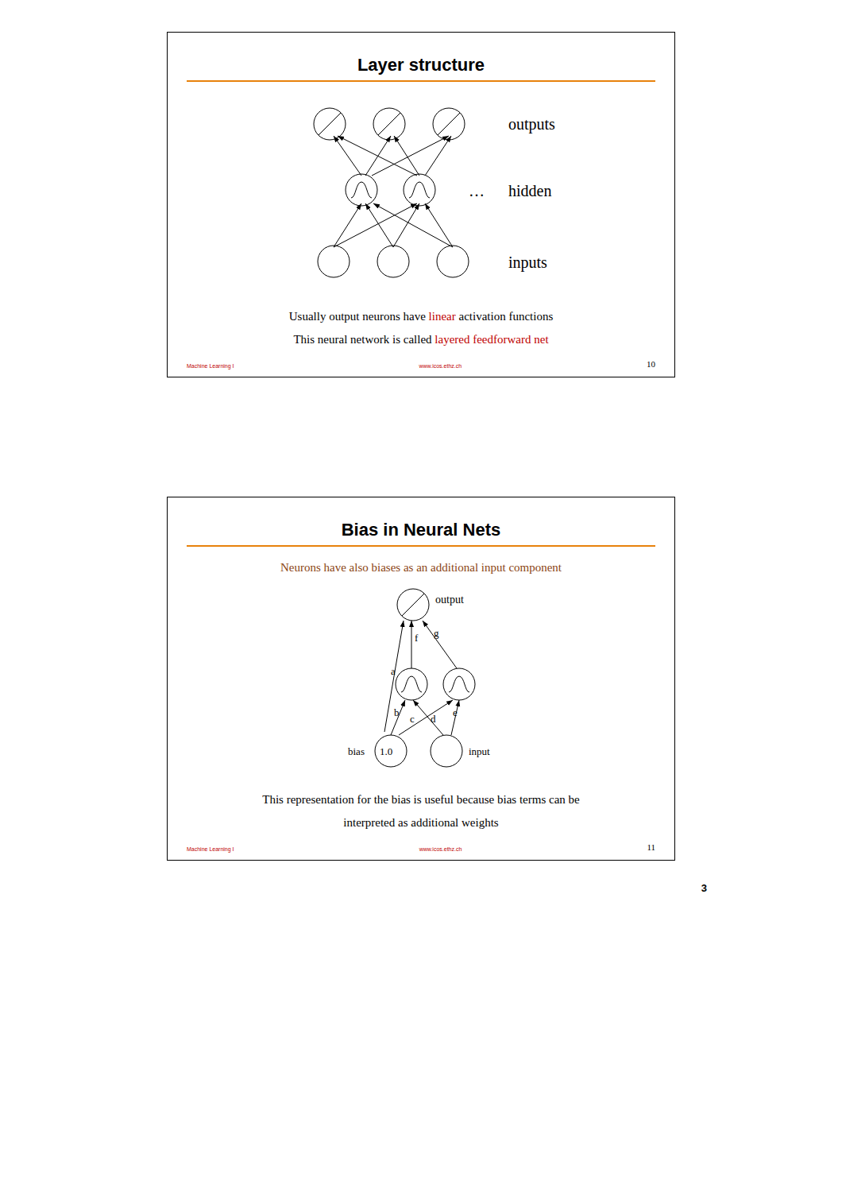Layer structure
… outputs hidden inputs
Usually output neurons have linear activation functions
This neural network is called layered feedforward net
Machine Learning I www.icos.ethz.ch 10
Bias in Neural Nets
Neurons have also biases as an additional input component
output 1.0 bias input a f g b c d e
This representation for the bias is useful because bias terms can be
interpreted as additional weights
Machine Learning I www.icos.ethz.ch 11
3